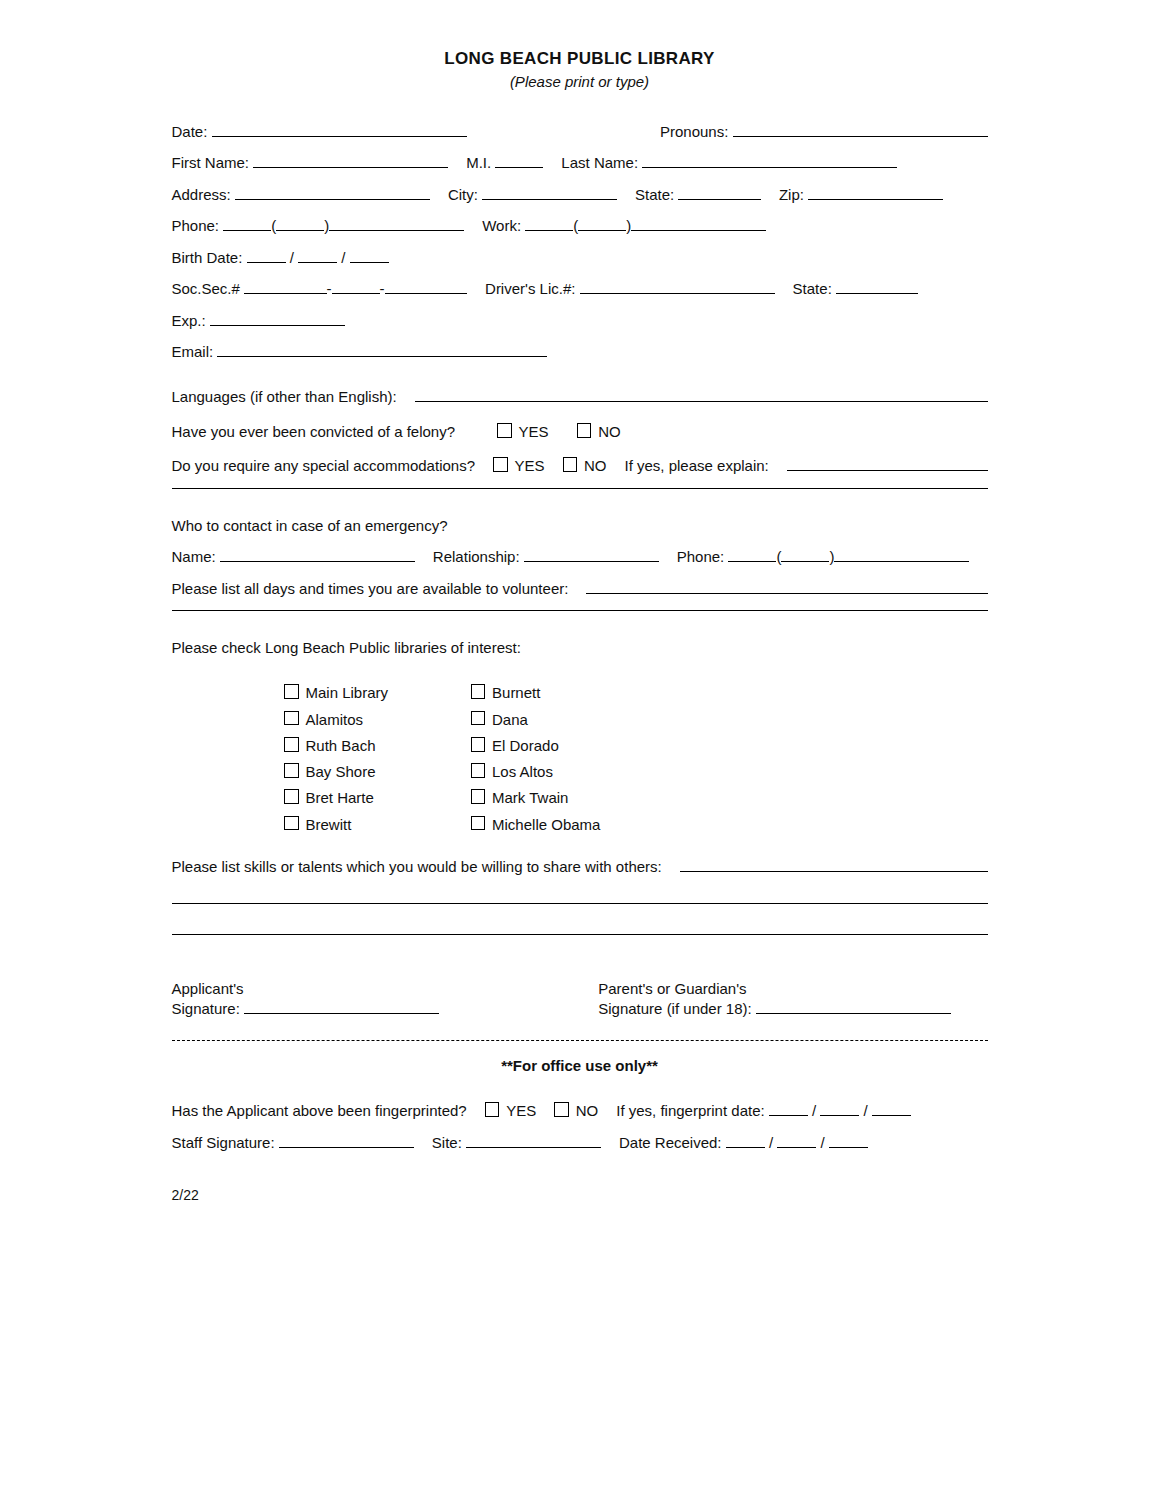LONG BEACH PUBLIC LIBRARY
(Please print or type)
Date: Pronouns:
First Name: M.I. Last Name:
Address: City: State: Zip:
Phone: ( ) Work: ( ) Birth Date: / /
Soc.Sec.# - - Driver's Lic.#: State: Exp.:
Email:
Languages (if other than English):
Have you ever been convicted of a felony? YES NO
Do you require any special accommodations? YES NO If yes, please explain:
Who to contact in case of an emergency?
Name: Relationship: Phone: ( )
Please list all days and times you are available to volunteer:
Please check Long Beach Public libraries of interest:
Main Library
Alamitos
Ruth Bach
Bay Shore
Bret Harte
Brewitt
Burnett
Dana
El Dorado
Los Altos
Mark Twain
Michelle Obama
Please list skills or talents which you would be willing to share with others:
Applicant's
Signature:
Parent's or Guardian's
Signature (if under 18):
**For office use only**
Has the Applicant above been fingerprinted? YES NO If yes, fingerprint date: / /
Staff Signature: Site: Date Received: / /
2/22